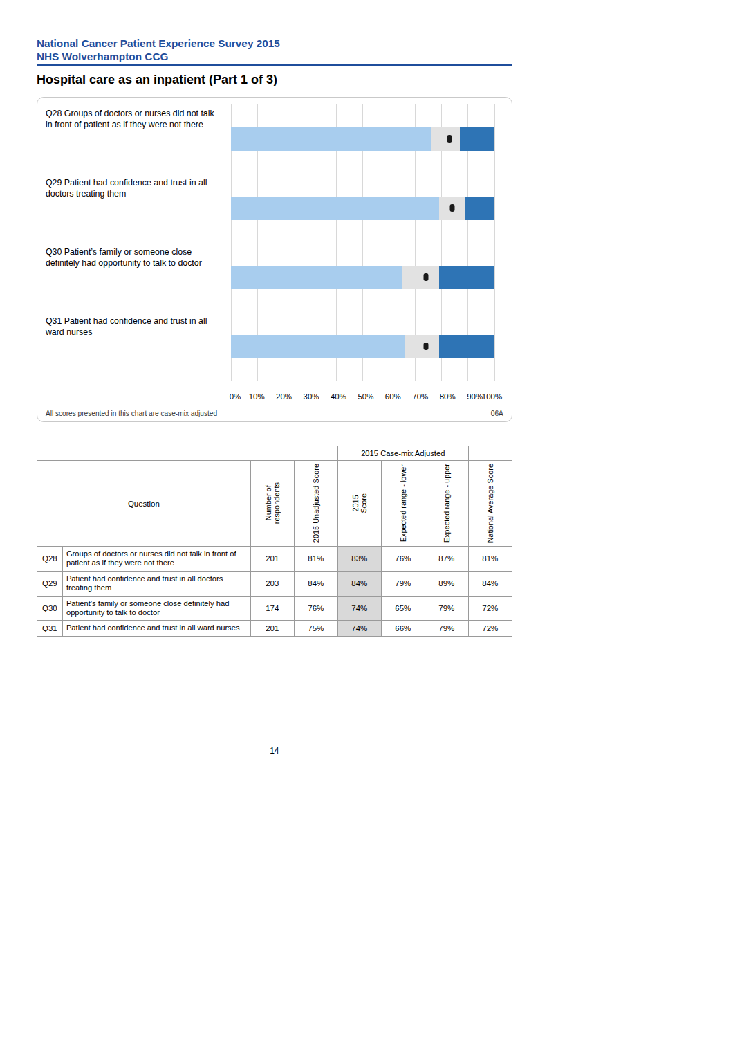National Cancer Patient Experience Survey 2015
NHS Wolverhampton CCG
Hospital care as an inpatient (Part 1 of 3)
Q28 Groups of doctors or nurses did not talk in front of patient as if they were not there
Q29 Patient had confidence and trust in all doctors treating them
Q30 Patient’s family or someone close definitely had opportunity to talk to doctor
Q31 Patient had confidence and trust in all ward nurses
0% 10% 20% 30% 40% 50% 60% 70% 80% 90% 100%
All scores presented in this chart are case-mix adjusted
06A
| | | | 2015 Case-mix Adjusted | |
| --- | --- | --- | --- | --- |
| Question | Number of respondents | 2015 Unadjusted Score | 2015 Score | Expected range - lower | Expected range - upper | National Average Score |
| Q28 | Groups of doctors or nurses did not talk in front of patient as if they were not there | 201 | 81% | 83% | 76% | 87% | 81% |
| Q29 | Patient had confidence and trust in all doctors treating them | 203 | 84% | 84% | 79% | 89% | 84% |
| Q30 | Patient’s family or someone close definitely had opportunity to talk to doctor | 174 | 76% | 74% | 65% | 79% | 72% |
| Q31 | Patient had confidence and trust in all ward nurses | 201 | 75% | 74% | 66% | 79% | 72% |
14